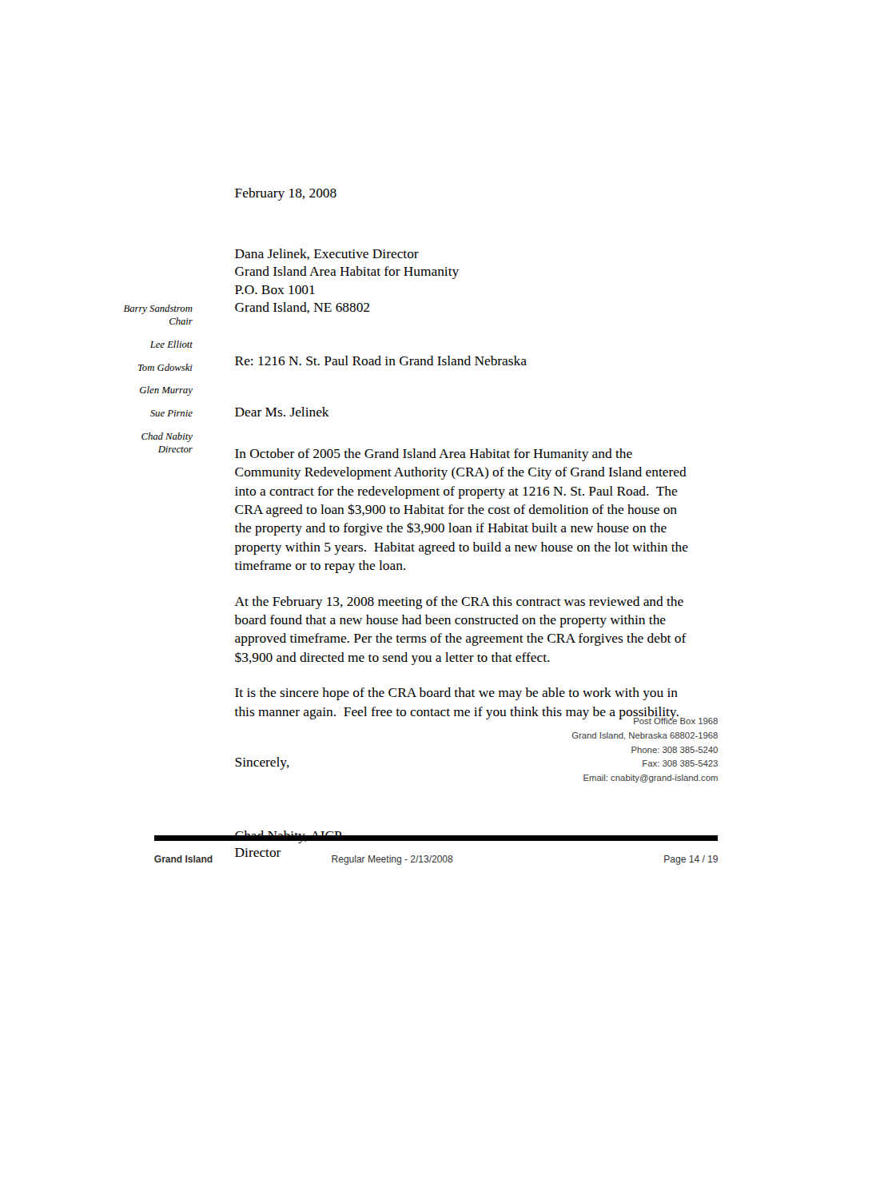Barry Sandstrom
Chair
Lee Elliott
Tom Gdowski
Glen Murray
Sue Pirnie
Chad Nabity
Director
February 18, 2008
Dana Jelinek, Executive Director
Grand Island Area Habitat for Humanity
P.O. Box 1001
Grand Island, NE 68802
Re: 1216 N. St. Paul Road in Grand Island Nebraska
Dear Ms. Jelinek
In October of 2005 the Grand Island Area Habitat for Humanity and the Community Redevelopment Authority (CRA) of the City of Grand Island entered into a contract for the redevelopment of property at 1216 N. St. Paul Road. The CRA agreed to loan $3,900 to Habitat for the cost of demolition of the house on the property and to forgive the $3,900 loan if Habitat built a new house on the property within 5 years. Habitat agreed to build a new house on the lot within the timeframe or to repay the loan.
At the February 13, 2008 meeting of the CRA this contract was reviewed and the board found that a new house had been constructed on the property within the approved timeframe. Per the terms of the agreement the CRA forgives the debt of $3,900 and directed me to send you a letter to that effect.
It is the sincere hope of the CRA board that we may be able to work with you in this manner again. Feel free to contact me if you think this may be a possibility.
Sincerely,
Chad Nabity, AICP
Director
Post Office Box 1968
Grand Island, Nebraska 68802-1968
Phone: 308 385-5240
Fax: 308 385-5423
Email: cnabity@grand-island.com
Grand Island
Regular Meeting - 2/13/2008
Page 14 / 19